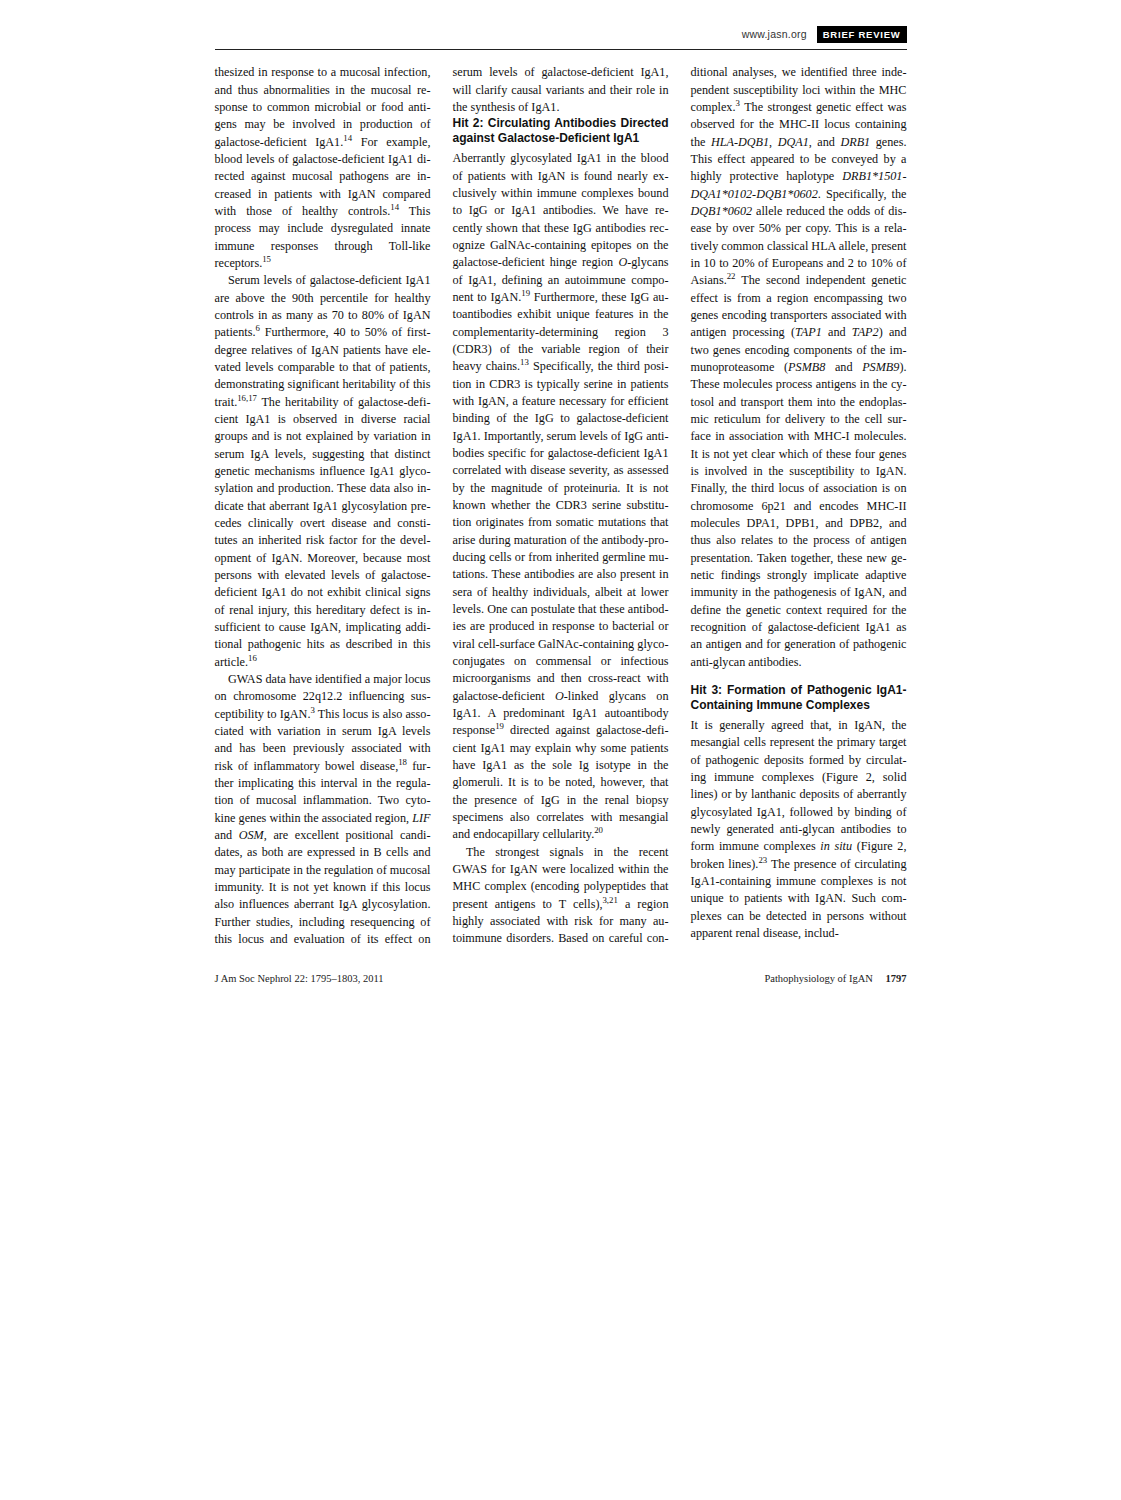www.jasn.org Brief Review
thesized in response to a mucosal infection, and thus abnormalities in the mucosal response to common microbial or food antigens may be involved in production of galactose-deficient IgA1.14 For example, blood levels of galactose-deficient IgA1 directed against mucosal pathogens are increased in patients with IgAN compared with those of healthy controls.14 This process may include dysregulated innate immune responses through Toll-like receptors.15
Serum levels of galactose-deficient IgA1 are above the 90th percentile for healthy controls in as many as 70 to 80% of IgAN patients.6 Furthermore, 40 to 50% of first-degree relatives of IgAN patients have elevated levels comparable to that of patients, demonstrating significant heritability of this trait.16,17 The heritability of galactose-deficient IgA1 is observed in diverse racial groups and is not explained by variation in serum IgA levels, suggesting that distinct genetic mechanisms influence IgA1 glycosylation and production. These data also indicate that aberrant IgA1 glycosylation precedes clinically overt disease and constitutes an inherited risk factor for the development of IgAN. Moreover, because most persons with elevated levels of galactose-deficient IgA1 do not exhibit clinical signs of renal injury, this hereditary defect is insufficient to cause IgAN, implicating additional pathogenic hits as described in this article.16
GWAS data have identified a major locus on chromosome 22q12.2 influencing susceptibility to IgAN.3 This locus is also associated with variation in serum IgA levels and has been previously associated with risk of inflammatory bowel disease,18 further implicating this interval in the regulation of mucosal inflammation. Two cytokine genes within the associated region, LIF and OSM, are excellent positional candidates, as both are expressed in B cells and may participate in the regulation of mucosal immunity. It is not yet known if this locus also influences aberrant IgA glycosylation. Further studies, including resequencing of this locus and evaluation of its effect on serum levels of galactose-deficient IgA1, will clarify causal variants and their role in the synthesis of IgA1.
Hit 2: Circulating Antibodies Directed against Galactose-Deficient IgA1
Aberrantly glycosylated IgA1 in the blood of patients with IgAN is found nearly exclusively within immune complexes bound to IgG or IgA1 antibodies. We have recently shown that these IgG antibodies recognize GalNAc-containing epitopes on the galactose-deficient hinge region O-glycans of IgA1, defining an autoimmune component to IgAN.19 Furthermore, these IgG autoantibodies exhibit unique features in the complementarity-determining region 3 (CDR3) of the variable region of their heavy chains.13 Specifically, the third position in CDR3 is typically serine in patients with IgAN, a feature necessary for efficient binding of the IgG to galactose-deficient IgA1. Importantly, serum levels of IgG antibodies specific for galactose-deficient IgA1 correlated with disease severity, as assessed by the magnitude of proteinuria. It is not known whether the CDR3 serine substitution originates from somatic mutations that arise during maturation of the antibody-producing cells or from inherited germline mutations. These antibodies are also present in sera of healthy individuals, albeit at lower levels. One can postulate that these antibodies are produced in response to bacterial or viral cell-surface GalNAc-containing glycoconjugates on commensal or infectious microorganisms and then cross-react with galactose-deficient O-linked glycans on IgA1. A predominant IgA1 autoantibody response19 directed against galactose-deficient IgA1 may explain why some patients have IgA1 as the sole Ig isotype in the glomeruli. It is to be noted, however, that the presence of IgG in the renal biopsy specimens also correlates with mesangial and endocapillary cellularity.20
The strongest signals in the recent GWAS for IgAN were localized within the MHC complex (encoding polypeptides that present antigens to T cells),3,21 a region highly associated with risk for many autoimmune disorders. Based on careful conditional analyses, we identified three independent susceptibility loci within the MHC complex.3 The strongest genetic effect was observed for the MHC-II locus containing the HLA-DQB1, DQA1, and DRB1 genes. This effect appeared to be conveyed by a highly protective haplotype DRB1*1501-DQA1*0102-DQB1*0602. Specifically, the DQB1*0602 allele reduced the odds of disease by over 50% per copy. This is a relatively common classical HLA allele, present in 10 to 20% of Europeans and 2 to 10% of Asians.22 The second independent genetic effect is from a region encompassing two genes encoding transporters associated with antigen processing (TAP1 and TAP2) and two genes encoding components of the immunoproteasome (PSMB8 and PSMB9). These molecules process antigens in the cytosol and transport them into the endoplasmic reticulum for delivery to the cell surface in association with MHC-I molecules. It is not yet clear which of these four genes is involved in the susceptibility to IgAN. Finally, the third locus of association is on chromosome 6p21 and encodes MHC-II molecules DPA1, DPB1, and DPB2, and thus also relates to the process of antigen presentation. Taken together, these new genetic findings strongly implicate adaptive immunity in the pathogenesis of IgAN, and define the genetic context required for the recognition of galactose-deficient IgA1 as an antigen and for generation of pathogenic anti-glycan antibodies.
Hit 3: Formation of Pathogenic IgA1-Containing Immune Complexes
It is generally agreed that, in IgAN, the mesangial cells represent the primary target of pathogenic deposits formed by circulating immune complexes (Figure 2, solid lines) or by lanthanic deposits of aberrantly glycosylated IgA1, followed by binding of newly generated anti-glycan antibodies to form immune complexes in situ (Figure 2, broken lines).23 The presence of circulating IgA1-containing immune complexes is not unique to patients with IgAN. Such complexes can be detected in persons without apparent renal disease, includ-
J Am Soc Nephrol 22: 1795–1803, 2011
Pathophysiology of IgAN 1797